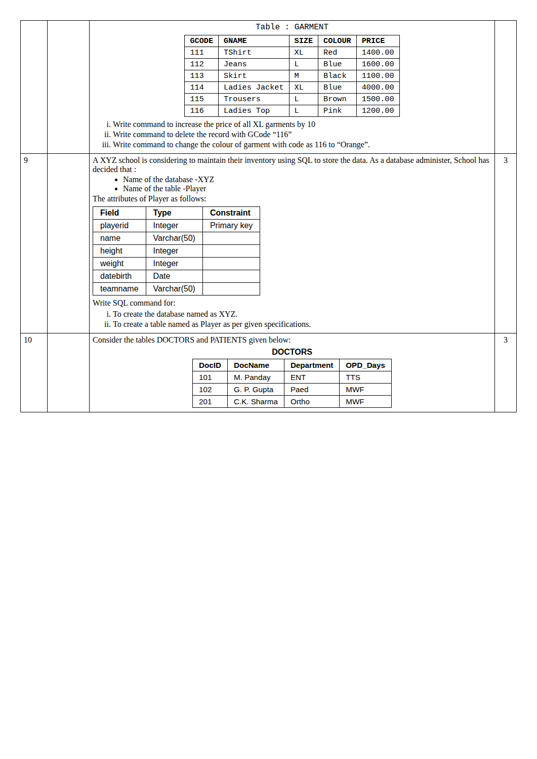| | | Table : GARMENT / GCODE / GNAME / SIZE / COLOUR / PRICE / / --- / --- / --- / --- / --- / / 111 / TShirt / XL / Red / 1400.00 / / 112 / Jeans / L / Blue / 1600.00 / / 113 / Skirt / M / Black / 1100.00 / / 114 / Ladies Jacket / XL / Blue / 4000.00 / / 115 / Trousers / L / Brown / 1500.00 / / 116 / Ladies Top / L / Pink / 1200.00 / Write command to increase the price of all XL garments by 10 Write command to delete the record with GCode “116” Write command to change the colour of garment with code as 116 to “Orange”. | |
| 9 | | A XYZ school is considering to maintain their inventory using SQL to store the data. As a database administer, School has decided that : Name of the database -XYZ Name of the table -Player The attributes of Player as follows: / Field / Type / Constraint / / --- / --- / --- / / playerid / Integer / Primary key / / name / Varchar(50) / / / height / Integer / / / weight / Integer / / / datebirth / Date / / / teamname / Varchar(50) / / Write SQL command for: To create the database named as XYZ. To create a table named as Player as per given specifications. | 3 |
| 10 | | Consider the tables DOCTORS and PATIENTS given below: DOCTORS / DocID / DocName / Department / OPD_Days / / --- / --- / --- / --- / / 101 / M. Panday / ENT / TTS / / 102 / G. P. Gupta / Paed / MWF / / 201 / C.K. Sharma / Ortho / MWF / | 3 |